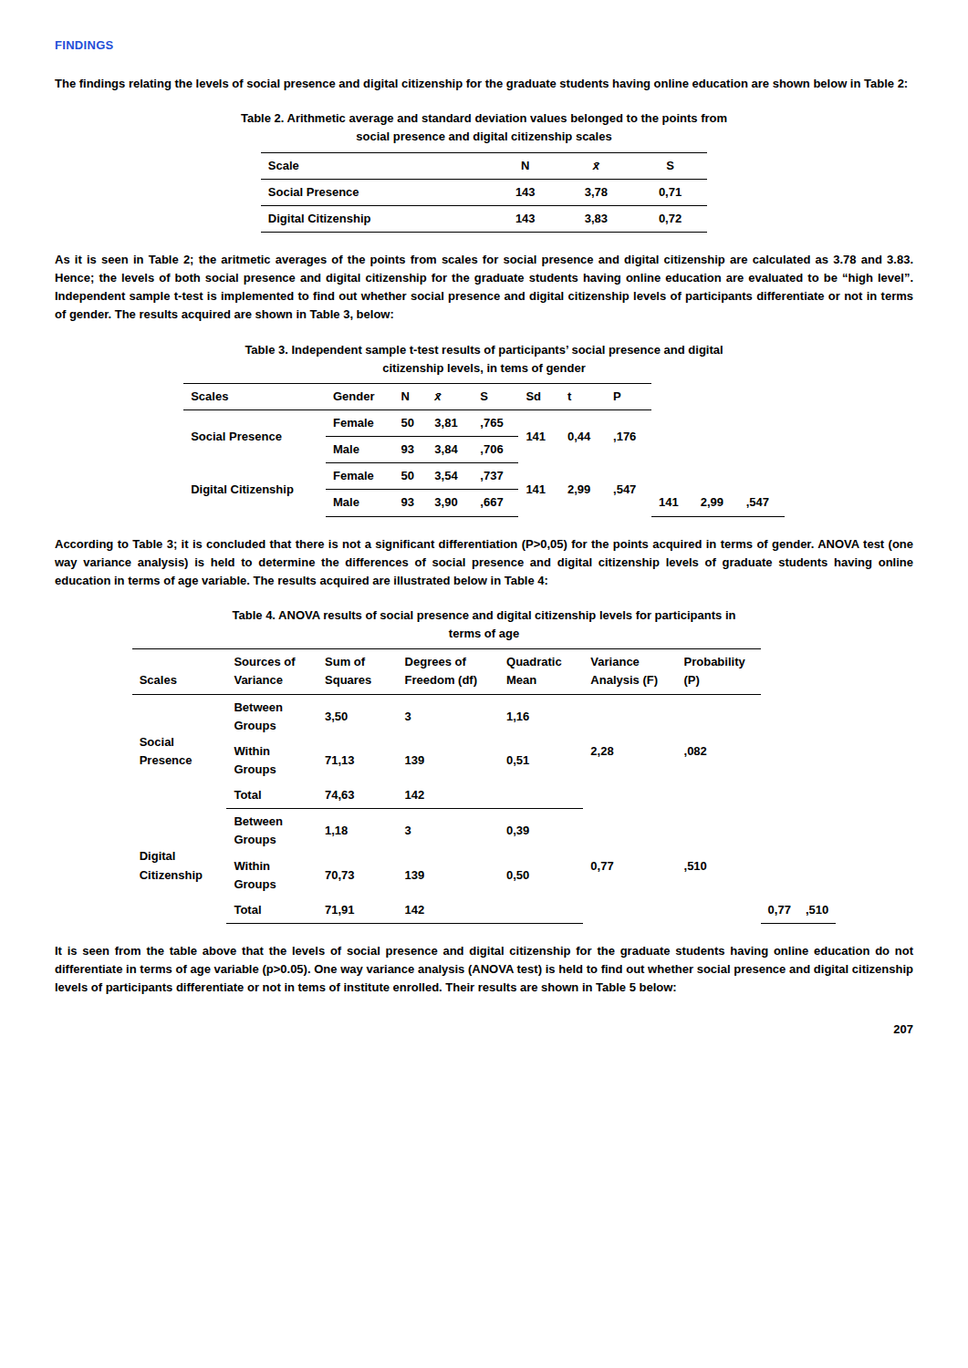FINDINGS
The findings relating the levels of social presence and digital citizenship for the graduate students having online education are shown below in Table 2:
Table 2. Arithmetic average and standard deviation values belonged to the points from
social presence and digital citizenship scales
| Scale | N | x̄ | S |
| --- | --- | --- | --- |
| Social Presence | 143 | 3,78 | 0,71 |
| Digital Citizenship | 143 | 3,83 | 0,72 |
As it is seen in Table 2; the aritmetic averages of the points from scales for social presence and digital citizenship are calculated as 3.78 and 3.83. Hence; the levels of both social presence and digital citizenship for the graduate students having online education are evaluated to be “high level”. Independent sample t-test is implemented to find out whether social presence and digital citizenship levels of participants differentiate or not in terms of gender. The results acquired are shown in Table 3, below:
Table 3. Independent sample t-test results of participants’ social presence and digital
citizenship levels, in tems of gender
| Scales | Gender | N | x̄ | S | Sd | t | P |
| --- | --- | --- | --- | --- | --- | --- | --- |
| Social Presence | Female | 50 | 3,81 | ,765 | 141 | 0,44 | ,176 |
| Male | 93 | 3,84 | ,706 |
| Digital Citizenship | Female | 50 | 3,54 | ,737 | 141 | 2,99 | ,547 |
| Male | 93 | 3,90 | ,667 | 141 | 2,99 | ,547 |
According to Table 3; it is concluded that there is not a significant differentiation (P>0,05) for the points acquired in terms of gender. ANOVA test (one way variance analysis) is held to determine the differences of social presence and digital citizenship levels of graduate students having online education in terms of age variable. The results acquired are illustrated below in Table 4:
Table 4. ANOVA results of social presence and digital citizenship levels for participants in
terms of age
| Scales | Sources of Variance | Sum of Squares | Degrees of Freedom (df) | Quadratic Mean | Variance Analysis (F) | Probability (P) |
| --- | --- | --- | --- | --- | --- | --- |
| Social Presence | Between Groups | 3,50 | 3 | 1,16 | 2,28 | ,082 |
| Within Groups | 71,13 | 139 | 0,51 |
| Total | 74,63 | 142 | |
| Digital Citizenship | Between Groups | 1,18 | 3 | 0,39 | 0,77 | ,510 |
| Within Groups | 70,73 | 139 | 0,50 |
| Total | 71,91 | 142 | | 0,77 | ,510 |
It is seen from the table above that the levels of social presence and digital citizenship for the graduate students having online education do not differentiate in terms of age variable (p>0.05). One way variance analysis (ANOVA test) is held to find out whether social presence and digital citizenship levels of participants differentiate or not in tems of institute enrolled. Their results are shown in Table 5 below:
207